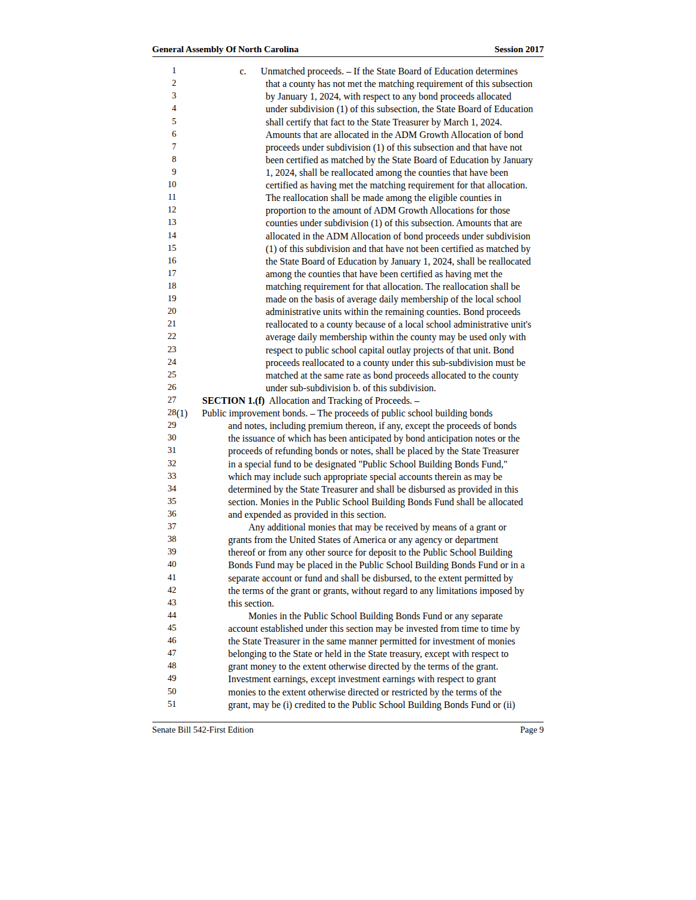General Assembly Of North Carolina
Session 2017
| 1 | c. Unmatched proceeds. – If the State Board of Education determines |
| 2 | that a county has not met the matching requirement of this subsection |
| 3 | by January 1, 2024, with respect to any bond proceeds allocated |
| 4 | under subdivision (1) of this subsection, the State Board of Education |
| 5 | shall certify that fact to the State Treasurer by March 1, 2024. |
| 6 | Amounts that are allocated in the ADM Growth Allocation of bond |
| 7 | proceeds under subdivision (1) of this subsection and that have not |
| 8 | been certified as matched by the State Board of Education by January |
| 9 | 1, 2024, shall be reallocated among the counties that have been |
| 10 | certified as having met the matching requirement for that allocation. |
| 11 | The reallocation shall be made among the eligible counties in |
| 12 | proportion to the amount of ADM Growth Allocations for those |
| 13 | counties under subdivision (1) of this subsection. Amounts that are |
| 14 | allocated in the ADM Allocation of bond proceeds under subdivision |
| 15 | (1) of this subdivision and that have not been certified as matched by |
| 16 | the State Board of Education by January 1, 2024, shall be reallocated |
| 17 | among the counties that have been certified as having met the |
| 18 | matching requirement for that allocation. The reallocation shall be |
| 19 | made on the basis of average daily membership of the local school |
| 20 | administrative units within the remaining counties. Bond proceeds |
| 21 | reallocated to a county because of a local school administrative unit's |
| 22 | average daily membership within the county may be used only with |
| 23 | respect to public school capital outlay projects of that unit. Bond |
| 24 | proceeds reallocated to a county under this sub-subdivision must be |
| 25 | matched at the same rate as bond proceeds allocated to the county |
| 26 | under sub-subdivision b. of this subdivision. |
| 27 | SECTION 1.(f) Allocation and Tracking of Proceeds. – |
| 28 | (1) Public improvement bonds. – The proceeds of public school building bonds |
| 29 | and notes, including premium thereon, if any, except the proceeds of bonds |
| 30 | the issuance of which has been anticipated by bond anticipation notes or the |
| 31 | proceeds of refunding bonds or notes, shall be placed by the State Treasurer |
| 32 | in a special fund to be designated "Public School Building Bonds Fund," |
| 33 | which may include such appropriate special accounts therein as may be |
| 34 | determined by the State Treasurer and shall be disbursed as provided in this |
| 35 | section. Monies in the Public School Building Bonds Fund shall be allocated |
| 36 | and expended as provided in this section. |
| 37 | Any additional monies that may be received by means of a grant or |
| 38 | grants from the United States of America or any agency or department |
| 39 | thereof or from any other source for deposit to the Public School Building |
| 40 | Bonds Fund may be placed in the Public School Building Bonds Fund or in a |
| 41 | separate account or fund and shall be disbursed, to the extent permitted by |
| 42 | the terms of the grant or grants, without regard to any limitations imposed by |
| 43 | this section. |
| 44 | Monies in the Public School Building Bonds Fund or any separate |
| 45 | account established under this section may be invested from time to time by |
| 46 | the State Treasurer in the same manner permitted for investment of monies |
| 47 | belonging to the State or held in the State treasury, except with respect to |
| 48 | grant money to the extent otherwise directed by the terms of the grant. |
| 49 | Investment earnings, except investment earnings with respect to grant |
| 50 | monies to the extent otherwise directed or restricted by the terms of the |
| 51 | grant, may be (i) credited to the Public School Building Bonds Fund or (ii) |
Senate Bill 542-First Edition
Page 9